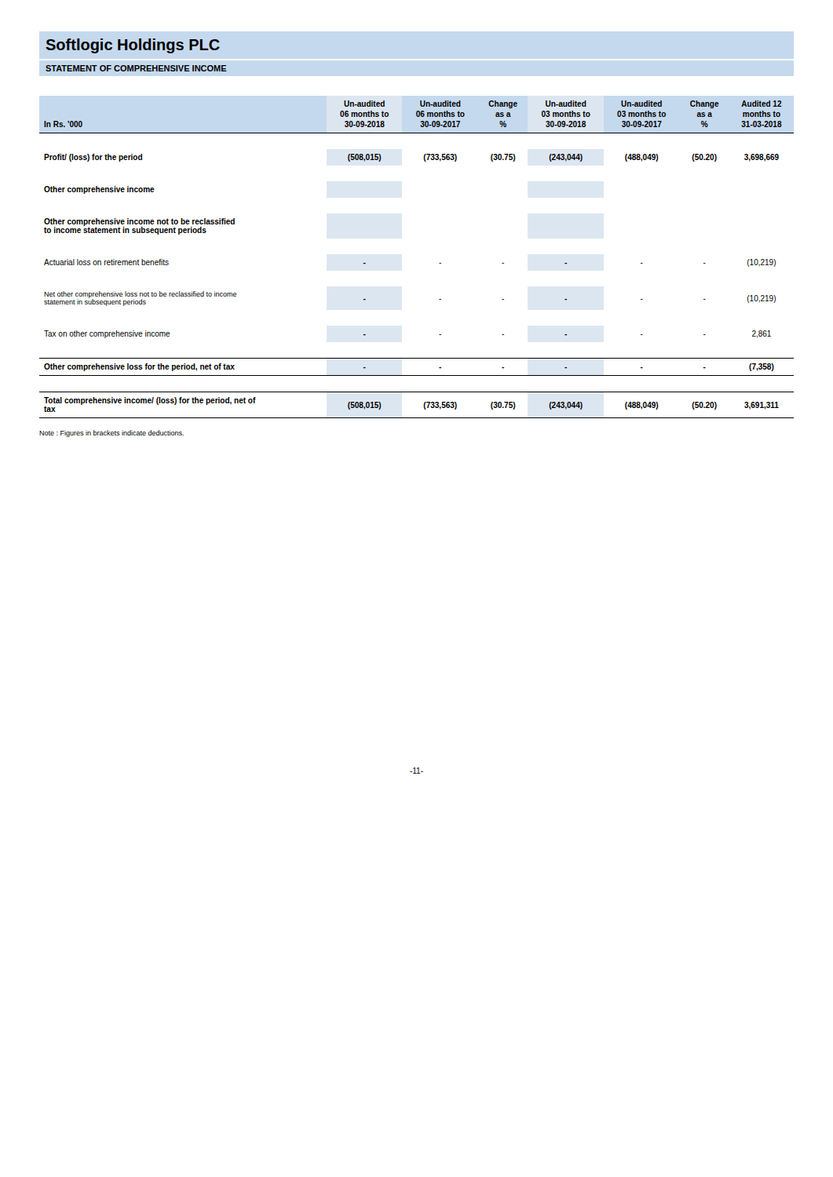Softlogic Holdings PLC
STATEMENT OF COMPREHENSIVE INCOME
| In Rs. '000 | Un-audited 06 months to 30-09-2018 | Un-audited 06 months to 30-09-2017 | Change as a % | Un-audited 03 months to 30-09-2018 | Un-audited 03 months to 30-09-2017 | Change as a % | Audited 12 months to 31-03-2018 |
| --- | --- | --- | --- | --- | --- | --- | --- |
| Profit/ (loss) for the period | (508,015) | (733,563) | (30.75) | (243,044) | (488,049) | (50.20) | 3,698,669 |
| Other comprehensive income | | | | | | | |
| Other comprehensive income not to be reclassified to income statement in subsequent periods | | | | | | | |
| Actuarial loss on retirement benefits | - | - | - | - | - | - | (10,219) |
| Net other comprehensive loss not to be reclassified to income statement in subsequent periods | - | - | - | - | - | - | (10,219) |
| Tax on other comprehensive income | - | - | - | - | - | - | 2,861 |
| Other comprehensive loss for the period, net of tax | - | - | - | - | - | - | (7,358) |
| Total comprehensive income/ (loss) for the period, net of tax | (508,015) | (733,563) | (30.75) | (243,044) | (488,049) | (50.20) | 3,691,311 |
Note : Figures in brackets indicate deductions.
-11-